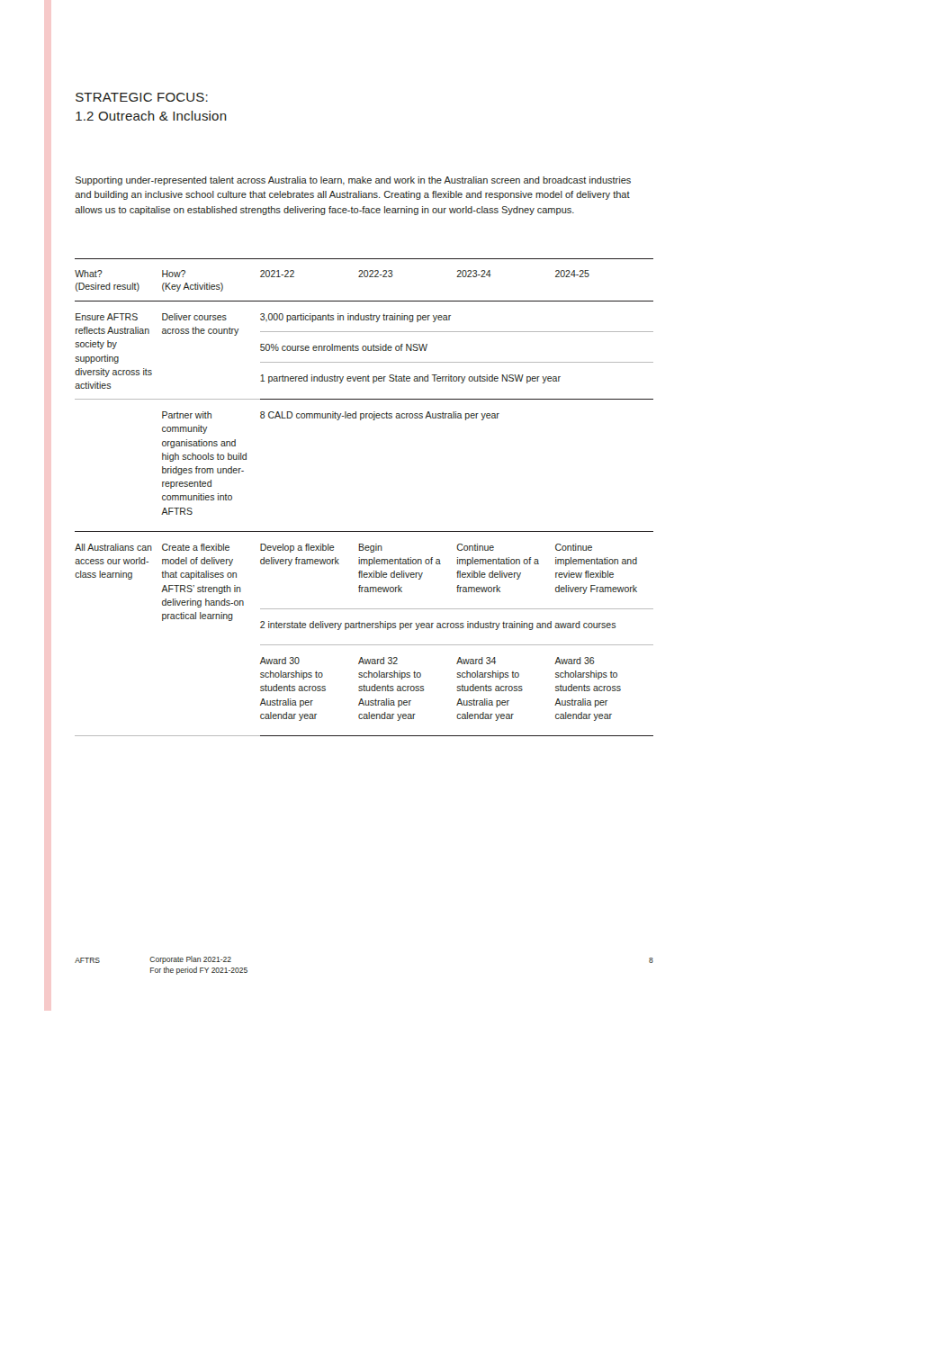STRATEGIC FOCUS:1.2 Outreach & Inclusion
Supporting under-represented talent across Australia to learn, make and work in the Australian screen and broadcast industries and building an inclusive school culture that celebrates all Australians. Creating a flexible and responsive model of delivery that allows us to capitalise on established strengths delivering face-to-face learning in our world-class Sydney campus.
| What? (Desired result) | How? (Key Activities) | 2021-22 | 2022-23 | 2023-24 | 2024-25 |
| --- | --- | --- | --- | --- | --- |
| Ensure AFTRS reflects Australian society by supporting diversity across its activities | Deliver courses across the country | 3,000 participants in industry training per year |
| 50% course enrolments outside of NSW |
| 1 partnered industry event per State and Territory outside NSW per year |
| | Partner with community organisations and high schools to build bridges from under-represented communities into AFTRS | 8 CALD community-led projects across Australia per year |
| All Australians can access our world-class learning | Create a flexible model of delivery that capitalises on AFTRS’ strength in delivering hands-on practical learning | Develop a flexible delivery framework | Begin implementation of a flexible delivery framework | Continue implementation of a flexible delivery framework | Continue implementation and review flexible delivery Framework |
| 2 interstate delivery partnerships per year across industry training and award courses |
| Award 30 scholarships to students across Australia per calendar year | Award 32 scholarships to students across Australia per calendar year | Award 34 scholarships to students across Australia per calendar year | Award 36 scholarships to students across Australia per calendar year |
AFTRS
Corporate Plan 2021-22
For the period FY 2021-2025
8